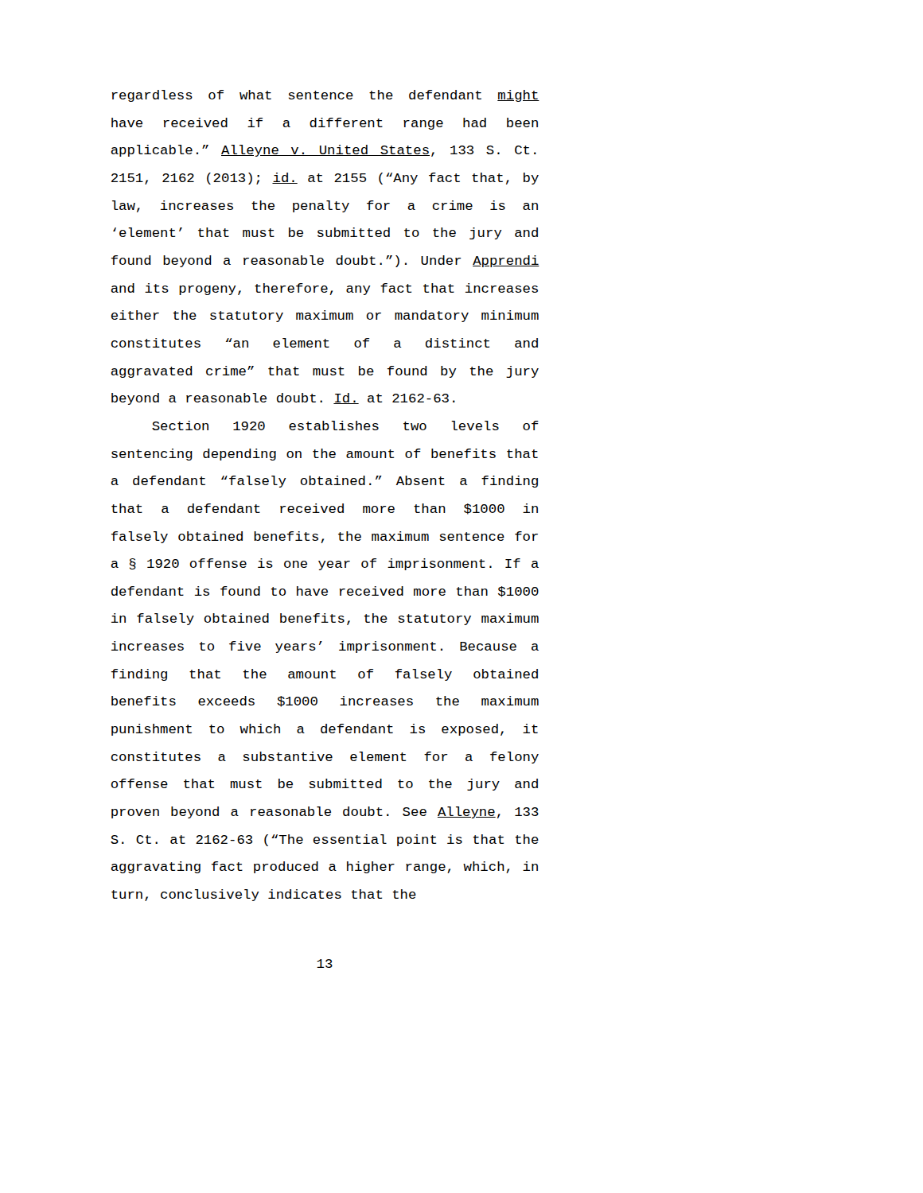regardless of what sentence the defendant might have received if a different range had been applicable.” Alleyne v. United States, 133 S. Ct. 2151, 2162 (2013); id. at 2155 (“Any fact that, by law, increases the penalty for a crime is an ‘element’ that must be submitted to the jury and found beyond a reasonable doubt.”). Under Apprendi and its progeny, therefore, any fact that increases either the statutory maximum or mandatory minimum constitutes “an element of a distinct and aggravated crime” that must be found by the jury beyond a reasonable doubt. Id. at 2162-63.
Section 1920 establishes two levels of sentencing depending on the amount of benefits that a defendant “falsely obtained.” Absent a finding that a defendant received more than $1000 in falsely obtained benefits, the maximum sentence for a § 1920 offense is one year of imprisonment. If a defendant is found to have received more than $1000 in falsely obtained benefits, the statutory maximum increases to five years’ imprisonment. Because a finding that the amount of falsely obtained benefits exceeds $1000 increases the maximum punishment to which a defendant is exposed, it constitutes a substantive element for a felony offense that must be submitted to the jury and proven beyond a reasonable doubt. See Alleyne, 133 S. Ct. at 2162-63 (“The essential point is that the aggravating fact produced a higher range, which, in turn, conclusively indicates that the
13